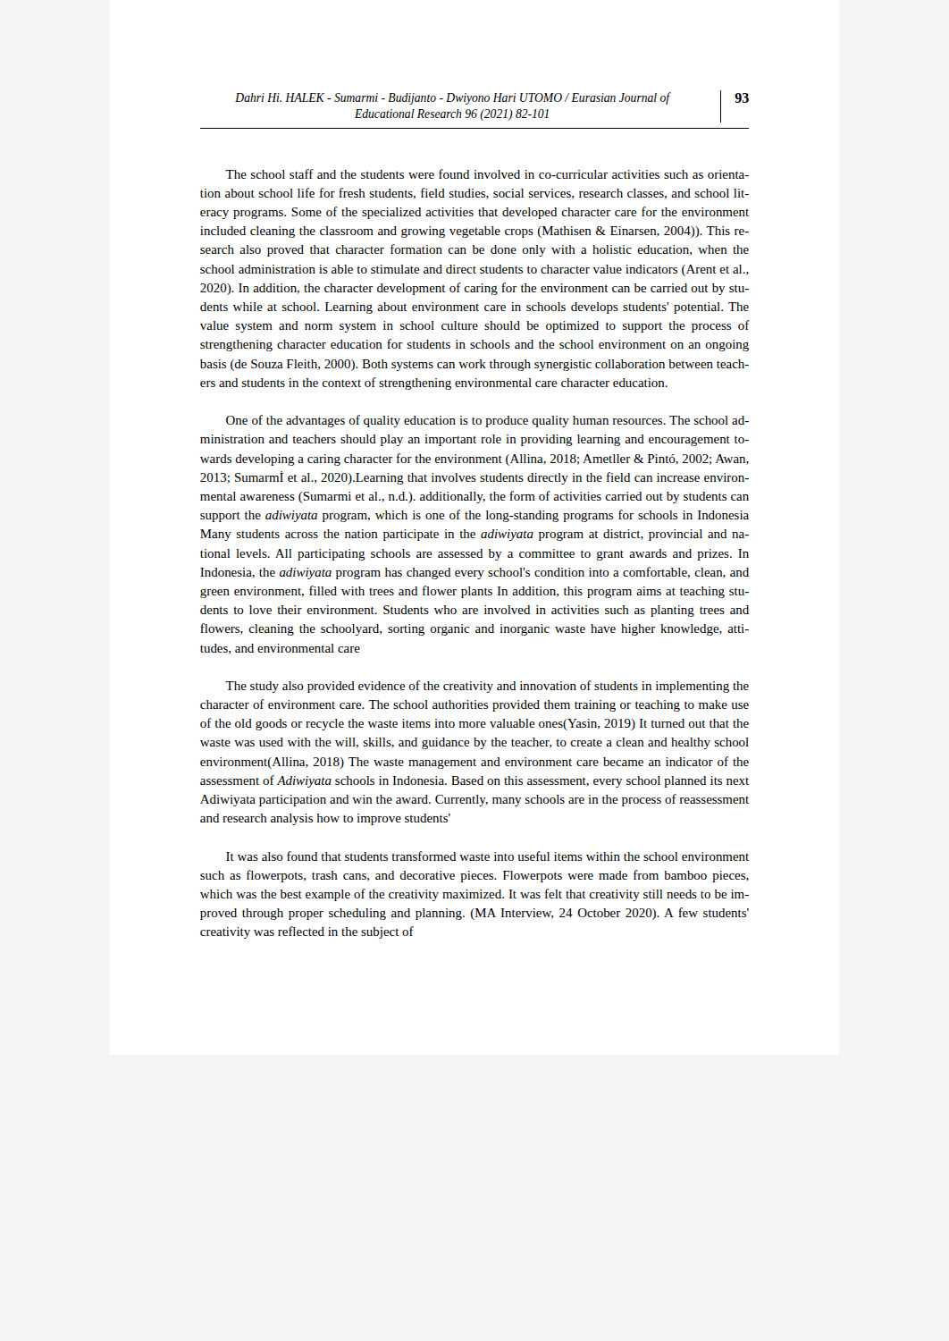Dahri Hi. HALEK - Sumarmi - Budijanto - Dwiyono Hari UTOMO / Eurasian Journal of Educational Research 96 (2021) 82-101
93
The school staff and the students were found involved in co-curricular activities such as orientation about school life for fresh students, field studies, social services, research classes, and school literacy programs. Some of the specialized activities that developed character care for the environment included cleaning the classroom and growing vegetable crops (Mathisen & Einarsen, 2004)). This research also proved that character formation can be done only with a holistic education, when the school administration is able to stimulate and direct students to character value indicators (Arent et al., 2020). In addition, the character development of caring for the environment can be carried out by students while at school. Learning about environment care in schools develops students' potential. The value system and norm system in school culture should be optimized to support the process of strengthening character education for students in schools and the school environment on an ongoing basis (de Souza Fleith, 2000). Both systems can work through synergistic collaboration between teachers and students in the context of strengthening environmental care character education.
One of the advantages of quality education is to produce quality human resources. The school administration and teachers should play an important role in providing learning and encouragement towards developing a caring character for the environment (Allina, 2018; Ametller & Pintó, 2002; Awan, 2013; Sumarmİ et al., 2020).Learning that involves students directly in the field can increase environmental awareness (Sumarmi et al., n.d.). additionally, the form of activities carried out by students can support the adiwiyata program, which is one of the long-standing programs for schools in Indonesia Many students across the nation participate in the adiwiyata program at district, provincial and national levels. All participating schools are assessed by a committee to grant awards and prizes. In Indonesia, the adiwiyata program has changed every school's condition into a comfortable, clean, and green environment, filled with trees and flower plants In addition, this program aims at teaching students to love their environment. Students who are involved in activities such as planting trees and flowers, cleaning the schoolyard, sorting organic and inorganic waste have higher knowledge, attitudes, and environmental care
The study also provided evidence of the creativity and innovation of students in implementing the character of environment care. The school authorities provided them training or teaching to make use of the old goods or recycle the waste items into more valuable ones(Yasin, 2019) It turned out that the waste was used with the will, skills, and guidance by the teacher, to create a clean and healthy school environment(Allina, 2018) The waste management and environment care became an indicator of the assessment of Adiwiyata schools in Indonesia. Based on this assessment, every school planned its next Adiwiyata participation and win the award. Currently, many schools are in the process of reassessment and research analysis how to improve students'
It was also found that students transformed waste into useful items within the school environment such as flowerpots, trash cans, and decorative pieces. Flowerpots were made from bamboo pieces, which was the best example of the creativity maximized. It was felt that creativity still needs to be improved through proper scheduling and planning. (MA Interview, 24 October 2020). A few students' creativity was reflected in the subject of